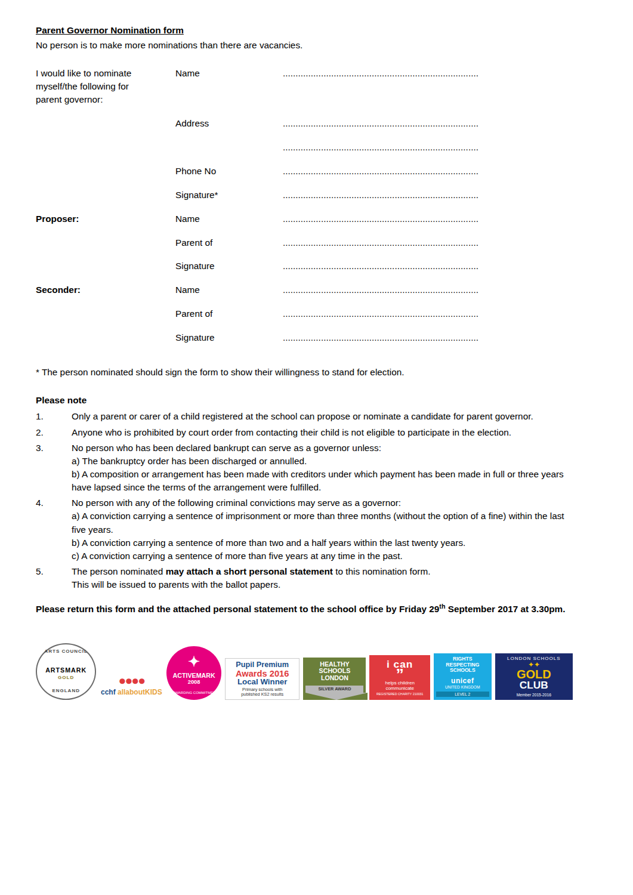Parent Governor Nomination form
No person is to make more nominations than there are vacancies.
| I would like to nominate myself/the following for parent governor: | Name | ............................................................................. |
| | Address | ............................................................................. |
| | | ............................................................................. |
| | Phone No | ............................................................................. |
| | Signature* | ............................................................................. |
| Proposer: | Name | ............................................................................. |
| | Parent of | ............................................................................. |
| | Signature | ............................................................................. |
| Seconder: | Name | ............................................................................. |
| | Parent of | ............................................................................. |
| | Signature | ............................................................................. |
* The person nominated should sign the form to show their willingness to stand for election.
Please note
| 1. | Only a parent or carer of a child registered at the school can propose or nominate a candidate for parent governor. |
| 2. | Anyone who is prohibited by court order from contacting their child is not eligible to participate in the election. |
| 3. | No person who has been declared bankrupt can serve as a governor unless: a) The bankruptcy order has been discharged or annulled. b) A composition or arrangement has been made with creditors under which payment has been made in full or three years have lapsed since the terms of the arrangement were fulfilled. |
| 4. | No person with any of the following criminal convictions may serve as a governor: a) A conviction carrying a sentence of imprisonment or more than three months (without the option of a fine) within the last five years. b) A conviction carrying a sentence of more than two and a half years within the last twenty years. c) A conviction carrying a sentence of more than five years at any time in the past. |
| 5. | The person nominated may attach a short personal statement to this nomination form. This will be issued to parents with the ballot papers. |
Please return this form and the attached personal statement to the school office by Friday 29th September 2017 at 3.30pm.
ARTS COUNCIL
ARTSMARK
GOLD
ENGLAND
●●●●
cchf allaboutKIDS
✦
ACTIVEMARK
2008
REWARDING COMMITMENT
Pupil Premium
Awards 2016
Local Winner
Primary schools with
published KS2 results
HEALTHY
SCHOOLS
LONDON
SILVER AWARD
i can
”
helps children
communicate
REGISTERED CHARITY 210031
RIGHTS
RESPECTING
SCHOOLS
unicef
UNITED KINGDOM
LEVEL 2
LONDON SCHOOLS
✦✦
GOLD
CLUB
Member 2015-2016